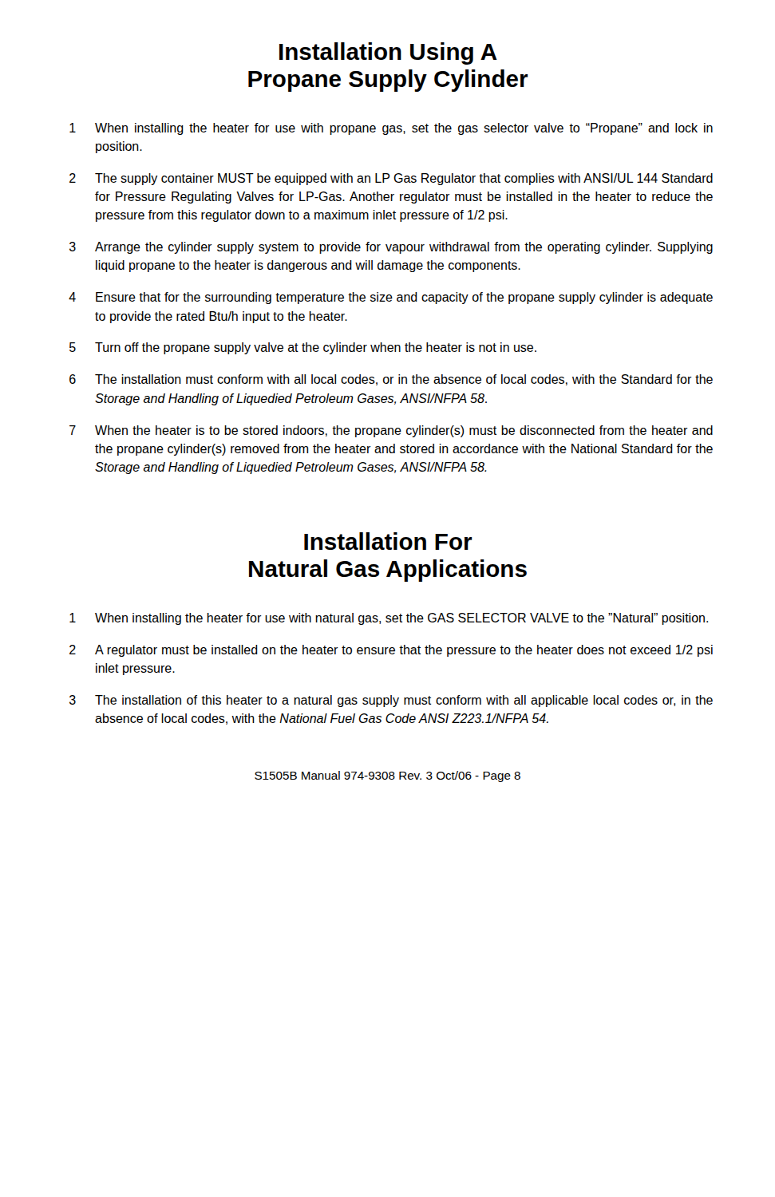Installation Using A
Propane Supply Cylinder
When installing the heater for use with propane gas, set the gas selector valve to “Propane” and lock in position.
The supply container MUST be equipped with an LP Gas Regulator that complies with ANSI/UL 144 Standard for Pressure Regulating Valves for LP-Gas. Another regulator must be installed in the heater to reduce the pressure from this regulator down to a maximum inlet pressure of 1/2 psi.
Arrange the cylinder supply system to provide for vapour withdrawal from the operating cylinder. Supplying liquid propane to the heater is dangerous and will damage the components.
Ensure that for the surrounding temperature the size and capacity of the propane supply cylinder is adequate to provide the rated Btu/h input to the heater.
Turn off the propane supply valve at the cylinder when the heater is not in use.
The installation must conform with all local codes, or in the absence of local codes, with the Standard for the Storage and Handling of Liquedied Petroleum Gases, ANSI/NFPA 58.
When the heater is to be stored indoors, the propane cylinder(s) must be disconnected from the heater and the propane cylinder(s) removed from the heater and stored in accordance with the National Standard for the Storage and Handling of Liquedied Petroleum Gases, ANSI/NFPA 58.
Installation For
Natural Gas Applications
When installing the heater for use with natural gas, set the GAS SELECTOR VALVE to the ”Natural” position.
A regulator must be installed on the heater to ensure that the pressure to the heater does not exceed 1/2 psi inlet pressure.
The installation of this heater to a natural gas supply must conform with all applicable local codes or, in the absence of local codes, with the National Fuel Gas Code ANSI Z223.1/NFPA 54.
S1505B Manual 974-9308 Rev. 3 Oct/06 - Page 8